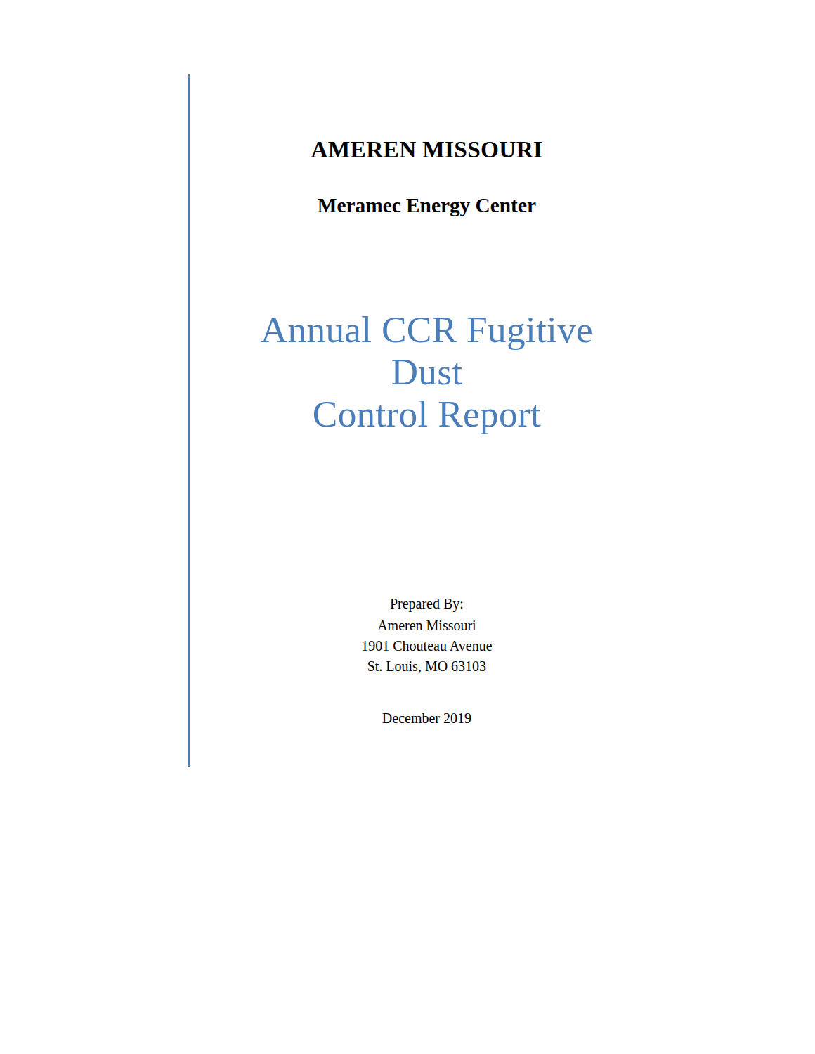AMEREN MISSOURI
Meramec Energy Center
Annual CCR Fugitive Dust
Control Report
Prepared By:
Ameren Missouri
1901 Chouteau Avenue
St. Louis, MO 63103
December 2019